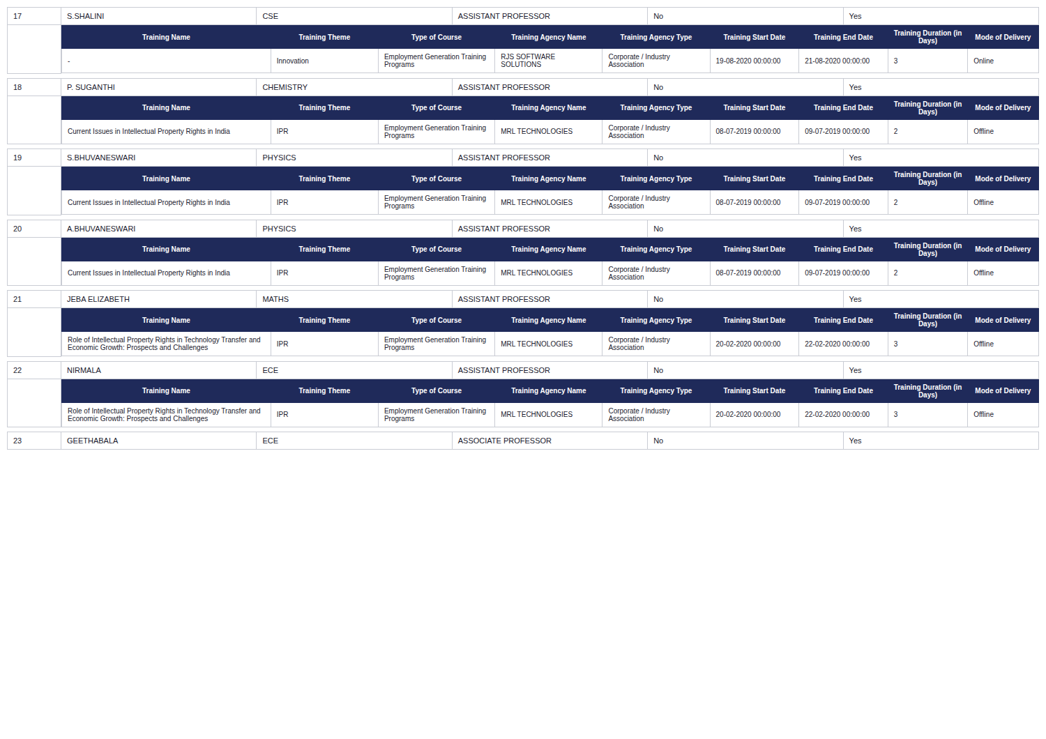| 17 | S.SHALINI | CSE | ASSISTANT PROFESSOR | No | Yes |
| | / Training Name / Training Theme / Type of Course / Training Agency Name / Training Agency Type / Training Start Date / Training End Date / Training Duration (in Days) / Mode of Delivery / / --- / --- / --- / --- / --- / --- / --- / --- / --- / / - / Innovation / Employment Generation Training Programs / RJS SOFTWARE SOLUTIONS / Corporate / Industry Association / 19-08-2020 00:00:00 / 21-08-2020 00:00:00 / 3 / Online / |
| 18 | P. SUGANTHI | CHEMISTRY | ASSISTANT PROFESSOR | No | Yes |
| | / Training Name / Training Theme / Type of Course / Training Agency Name / Training Agency Type / Training Start Date / Training End Date / Training Duration (in Days) / Mode of Delivery / / --- / --- / --- / --- / --- / --- / --- / --- / --- / / Current Issues in Intellectual Property Rights in India / IPR / Employment Generation Training Programs / MRL TECHNOLOGIES / Corporate / Industry Association / 08-07-2019 00:00:00 / 09-07-2019 00:00:00 / 2 / Offline / |
| 19 | S.BHUVANESWARI | PHYSICS | ASSISTANT PROFESSOR | No | Yes |
| | / Training Name / Training Theme / Type of Course / Training Agency Name / Training Agency Type / Training Start Date / Training End Date / Training Duration (in Days) / Mode of Delivery / / --- / --- / --- / --- / --- / --- / --- / --- / --- / / Current Issues in Intellectual Property Rights in India / IPR / Employment Generation Training Programs / MRL TECHNOLOGIES / Corporate / Industry Association / 08-07-2019 00:00:00 / 09-07-2019 00:00:00 / 2 / Offline / |
| 20 | A.BHUVANESWARI | PHYSICS | ASSISTANT PROFESSOR | No | Yes |
| | / Training Name / Training Theme / Type of Course / Training Agency Name / Training Agency Type / Training Start Date / Training End Date / Training Duration (in Days) / Mode of Delivery / / --- / --- / --- / --- / --- / --- / --- / --- / --- / / Current Issues in Intellectual Property Rights in India / IPR / Employment Generation Training Programs / MRL TECHNOLOGIES / Corporate / Industry Association / 08-07-2019 00:00:00 / 09-07-2019 00:00:00 / 2 / Offline / |
| 21 | JEBA ELIZABETH | MATHS | ASSISTANT PROFESSOR | No | Yes |
| | / Training Name / Training Theme / Type of Course / Training Agency Name / Training Agency Type / Training Start Date / Training End Date / Training Duration (in Days) / Mode of Delivery / / --- / --- / --- / --- / --- / --- / --- / --- / --- / / Role of Intellectual Property Rights in Technology Transfer and Economic Growth: Prospects and Challenges / IPR / Employment Generation Training Programs / MRL TECHNOLOGIES / Corporate / Industry Association / 20-02-2020 00:00:00 / 22-02-2020 00:00:00 / 3 / Offline / |
| 22 | NIRMALA | ECE | ASSISTANT PROFESSOR | No | Yes |
| | / Training Name / Training Theme / Type of Course / Training Agency Name / Training Agency Type / Training Start Date / Training End Date / Training Duration (in Days) / Mode of Delivery / / --- / --- / --- / --- / --- / --- / --- / --- / --- / / Role of Intellectual Property Rights in Technology Transfer and Economic Growth: Prospects and Challenges / IPR / Employment Generation Training Programs / MRL TECHNOLOGIES / Corporate / Industry Association / 20-02-2020 00:00:00 / 22-02-2020 00:00:00 / 3 / Offline / |
| 23 | GEETHABALA | ECE | ASSOCIATE PROFESSOR | No | Yes |